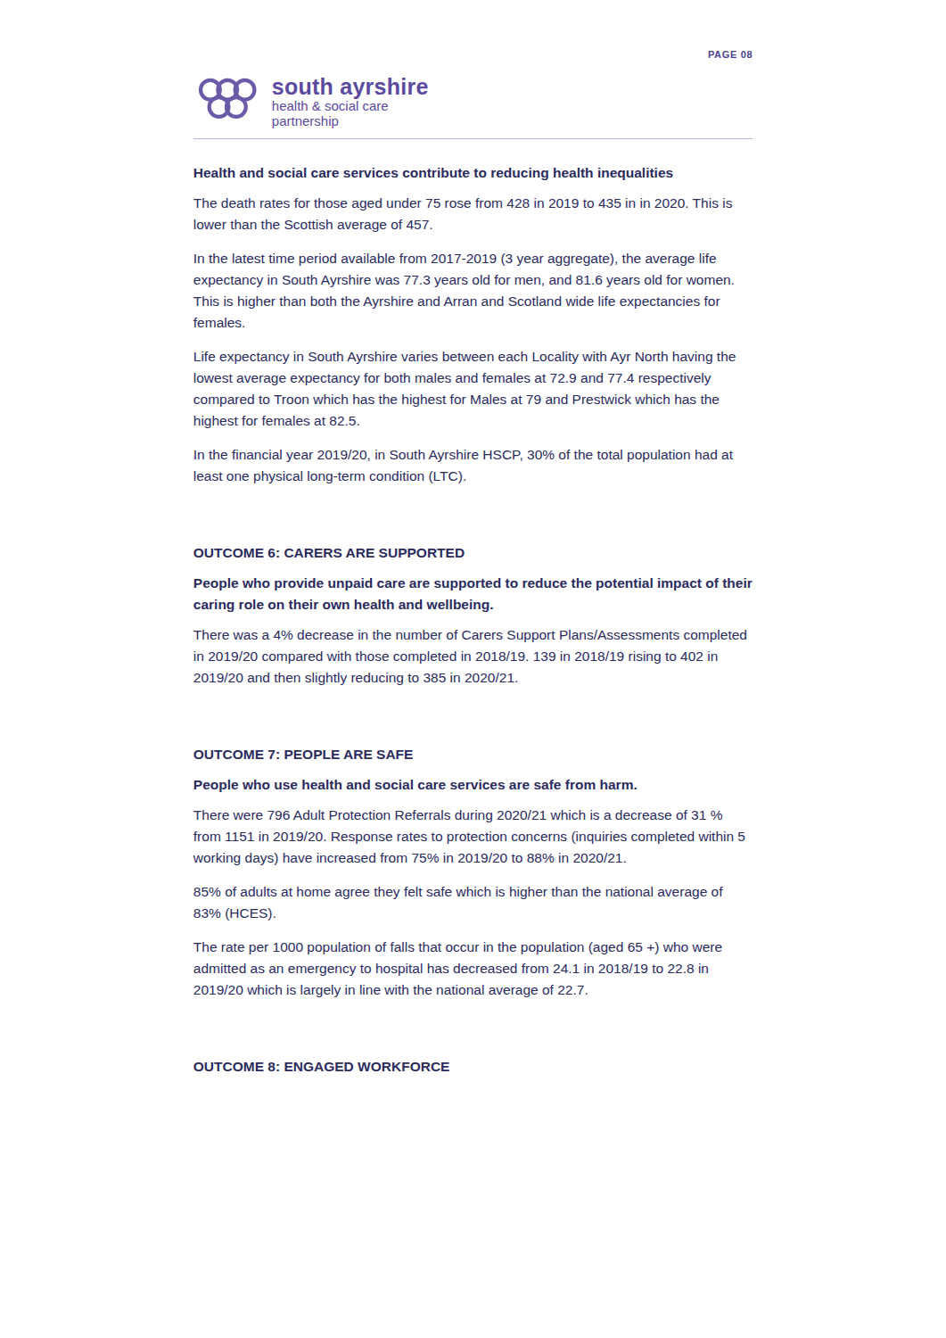PAGE 08
south ayrshire
health & social care
partnership
Health and social care services contribute to reducing health inequalities
The death rates for those aged under 75 rose from 428 in 2019 to 435 in in 2020. This is lower than the Scottish average of 457.
In the latest time period available from 2017-2019 (3 year aggregate), the average life expectancy in South Ayrshire was 77.3 years old for men, and 81.6 years old for women. This is higher than both the Ayrshire and Arran and Scotland wide life expectancies for females.
Life expectancy in South Ayrshire varies between each Locality with Ayr North having the lowest average expectancy for both males and females at 72.9 and 77.4 respectively compared to Troon which has the highest for Males at 79 and Prestwick which has the highest for females at 82.5.
In the financial year 2019/20, in South Ayrshire HSCP, 30% of the total population had at least one physical long-term condition (LTC).
Outcome 6: Carers are supported
People who provide unpaid care are supported to reduce the potential impact of their caring role on their own health and wellbeing.
There was a 4% decrease in the number of Carers Support Plans/Assessments completed in 2019/20 compared with those completed in 2018/19. 139 in 2018/19 rising to 402 in 2019/20 and then slightly reducing to 385 in 2020/21.
Outcome 7: People are safe
People who use health and social care services are safe from harm.
There were 796 Adult Protection Referrals during 2020/21 which is a decrease of 31 % from 1151 in 2019/20. Response rates to protection concerns (inquiries completed within 5 working days) have increased from 75% in 2019/20 to 88% in 2020/21.
85% of adults at home agree they felt safe which is higher than the national average of 83% (HCES).
The rate per 1000 population of falls that occur in the population (aged 65 +) who were admitted as an emergency to hospital has decreased from 24.1 in 2018/19 to 22.8 in 2019/20 which is largely in line with the national average of 22.7.
Outcome 8: Engaged workforce